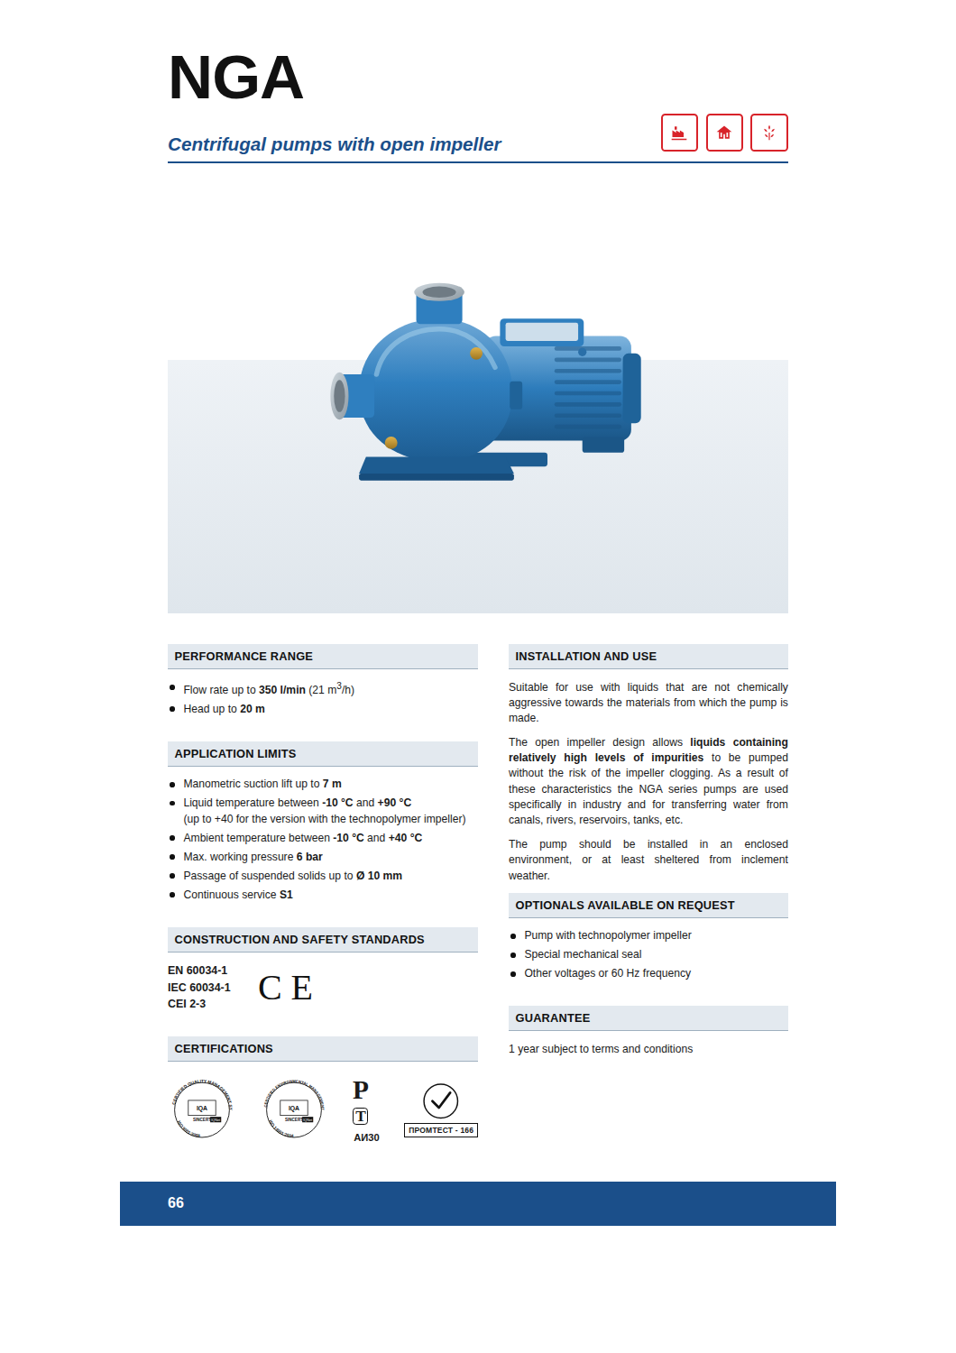NGA
Centrifugal pumps with open impeller
Performance range
Flow rate up to 350 l/min (21 m3/h)
Head up to 20 m
Application limits
Manometric suction lift up to 7 m
Liquid temperature between -10 °C and +90 °C (up to +40 for the version with the technopolymer impeller)
Ambient temperature between -10 °C and +40 °C
Max. working pressure 6 bar
Passage of suspended solids up to Ø 10 mm
Continuous service S1
Construction and safety standards
EN 60034-1
IEC 60034-1
CEI 2-3
C E
Certifications
CERTIFIED QUALITY MANAGEMENT SYSTEM ISO 9001:2008 IQA SINCERT IQNet
CERTIFIED ENVIRONMENTAL MANAGEMENT SYSTEM ISO 14001:2004 IQA SINCERT IQNet
PT
АИ30
ПРОМТЕСТ - 166
Installation and use
Suitable for use with liquids that are not chemically aggressive towards the materials from which the pump is made.
The open impeller design allows liquids containing relatively high levels of impurities to be pumped without the risk of the impeller clogging. As a result of these characteristics the NGA series pumps are used specifically in industry and for transferring water from canals, rivers, reservoirs, tanks, etc.
The pump should be installed in an enclosed environment, or at least sheltered from inclement weather.
Optionals available on request
Pump with technopolymer impeller
Special mechanical seal
Other voltages or 60 Hz frequency
Guarantee
1 year subject to terms and conditions
66